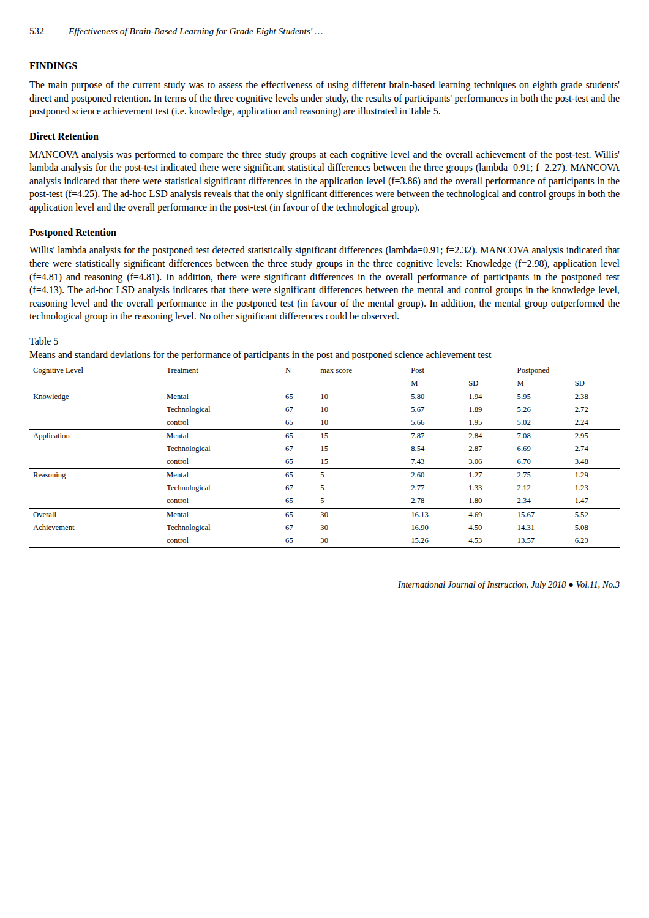532 Effectiveness of Brain-Based Learning for Grade Eight Students' …
FINDINGS
The main purpose of the current study was to assess the effectiveness of using different brain-based learning techniques on eighth grade students' direct and postponed retention. In terms of the three cognitive levels under study, the results of participants' performances in both the post-test and the postponed science achievement test (i.e. knowledge, application and reasoning) are illustrated in Table 5.
Direct Retention
MANCOVA analysis was performed to compare the three study groups at each cognitive level and the overall achievement of the post-test. Willis' lambda analysis for the post-test indicated there were significant statistical differences between the three groups (lambda=0.91; f=2.27). MANCOVA analysis indicated that there were statistical significant differences in the application level (f=3.86) and the overall performance of participants in the post-test (f=4.25). The ad-hoc LSD analysis reveals that the only significant differences were between the technological and control groups in both the application level and the overall performance in the post-test (in favour of the technological group).
Postponed Retention
Willis' lambda analysis for the postponed test detected statistically significant differences (lambda=0.91; f=2.32). MANCOVA analysis indicated that there were statistically significant differences between the three study groups in the three cognitive levels: Knowledge (f=2.98), application level (f=4.81) and reasoning (f=4.81). In addition, there were significant differences in the overall performance of participants in the postponed test (f=4.13). The ad-hoc LSD analysis indicates that there were significant differences between the mental and control groups in the knowledge level, reasoning level and the overall performance in the postponed test (in favour of the mental group). In addition, the mental group outperformed the technological group in the reasoning level. No other significant differences could be observed.
Table 5 Means and standard deviations for the performance of participants in the post and postponed science achievement test
| Cognitive Level | Treatment | N | max score | Post | Postponed |
| --- | --- | --- | --- | --- | --- |
| | | | | M | SD | M | SD |
| Knowledge | Mental | 65 | 10 | 5.80 | 1.94 | 5.95 | 2.38 |
| | Technological | 67 | 10 | 5.67 | 1.89 | 5.26 | 2.72 |
| | control | 65 | 10 | 5.66 | 1.95 | 5.02 | 2.24 |
| Application | Mental | 65 | 15 | 7.87 | 2.84 | 7.08 | 2.95 |
| | Technological | 67 | 15 | 8.54 | 2.87 | 6.69 | 2.74 |
| | control | 65 | 15 | 7.43 | 3.06 | 6.70 | 3.48 |
| Reasoning | Mental | 65 | 5 | 2.60 | 1.27 | 2.75 | 1.29 |
| | Technological | 67 | 5 | 2.77 | 1.33 | 2.12 | 1.23 |
| | control | 65 | 5 | 2.78 | 1.80 | 2.34 | 1.47 |
| Overall | Mental | 65 | 30 | 16.13 | 4.69 | 15.67 | 5.52 |
| Achievement | Technological | 67 | 30 | 16.90 | 4.50 | 14.31 | 5.08 |
| | control | 65 | 30 | 15.26 | 4.53 | 13.57 | 6.23 |
International Journal of Instruction, July 2018 ● Vol.11, No.3